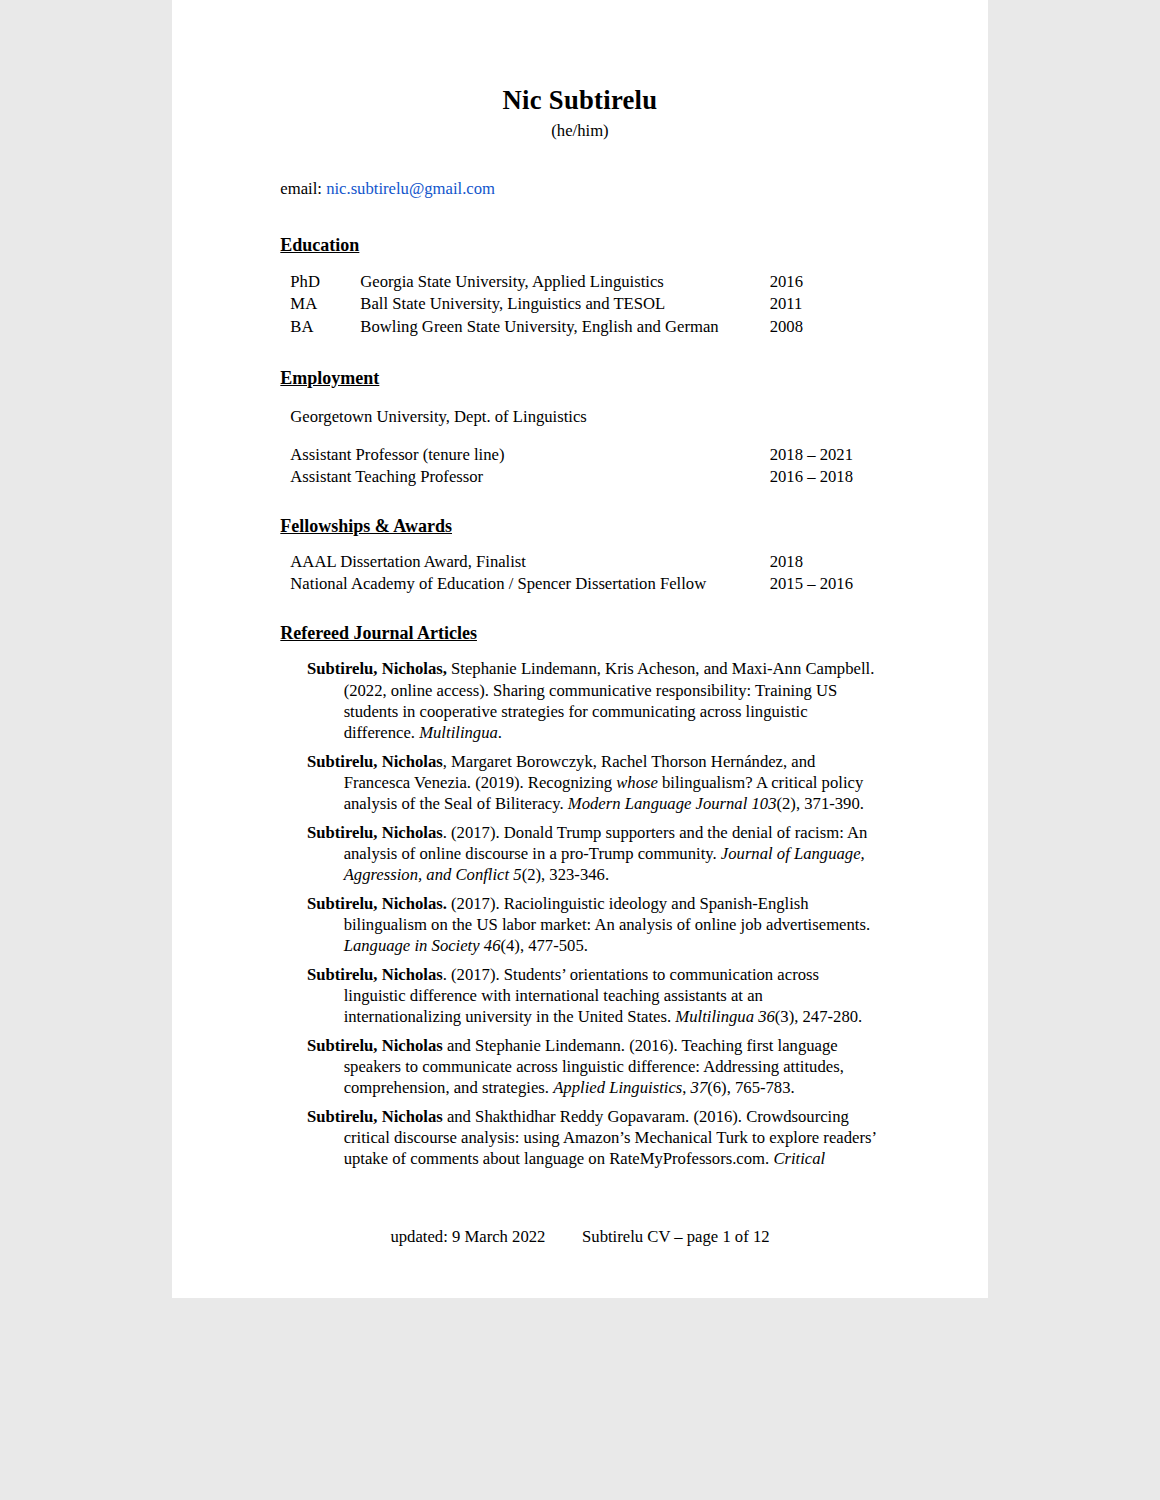Nic Subtirelu
(he/him)
email: nic.subtirelu@gmail.com
Education
| PhD | Georgia State University, Applied Linguistics | 2016 |
| MA | Ball State University, Linguistics and TESOL | 2011 |
| BA | Bowling Green State University, English and German | 2008 |
Employment
Georgetown University, Dept. of Linguistics
| Assistant Professor (tenure line) | 2018 – 2021 |
| Assistant Teaching Professor | 2016 – 2018 |
Fellowships & Awards
| AAAL Dissertation Award, Finalist | 2018 |
| National Academy of Education / Spencer Dissertation Fellow | 2015 – 2016 |
Refereed Journal Articles
Subtirelu, Nicholas, Stephanie Lindemann, Kris Acheson, and Maxi-Ann Campbell. (2022, online access). Sharing communicative responsibility: Training US students in cooperative strategies for communicating across linguistic difference. Multilingua.
Subtirelu, Nicholas, Margaret Borowczyk, Rachel Thorson Hernández, and Francesca Venezia. (2019). Recognizing whose bilingualism? A critical policy analysis of the Seal of Biliteracy. Modern Language Journal 103(2), 371-390.
Subtirelu, Nicholas. (2017). Donald Trump supporters and the denial of racism: An analysis of online discourse in a pro-Trump community. Journal of Language, Aggression, and Conflict 5(2), 323-346.
Subtirelu, Nicholas. (2017). Raciolinguistic ideology and Spanish-English bilingualism on the US labor market: An analysis of online job advertisements. Language in Society 46(4), 477-505.
Subtirelu, Nicholas. (2017). Students’ orientations to communication across linguistic difference with international teaching assistants at an internationalizing university in the United States. Multilingua 36(3), 247-280.
Subtirelu, Nicholas and Stephanie Lindemann. (2016). Teaching first language speakers to communicate across linguistic difference: Addressing attitudes, comprehension, and strategies. Applied Linguistics, 37(6), 765-783.
Subtirelu, Nicholas and Shakthidhar Reddy Gopavaram. (2016). Crowdsourcing critical discourse analysis: using Amazon’s Mechanical Turk to explore readers’ uptake of comments about language on RateMyProfessors.com. Critical
updated: 9 March 2022 Subtirelu CV – page 1 of 12